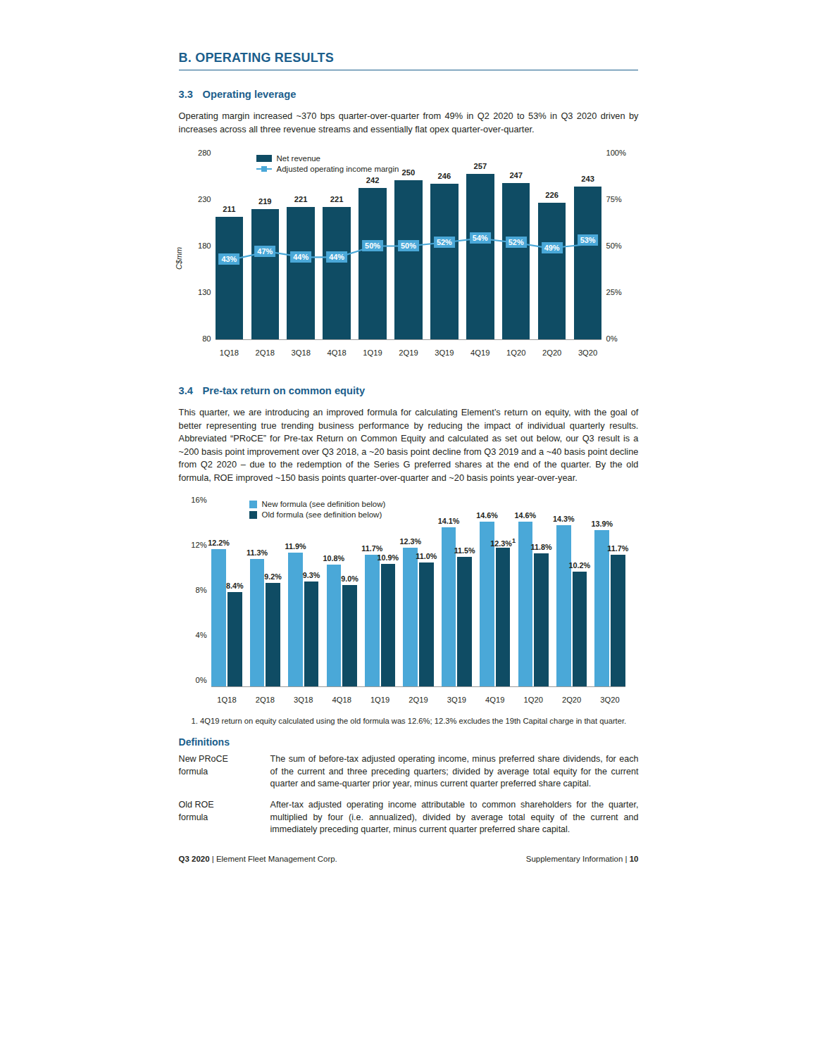B. OPERATING RESULTS
3.3 Operating leverage
Operating margin increased ~370 bps quarter-over-quarter from 49% in Q2 2020 to 53% in Q3 2020 driven by increases across all three revenue streams and essentially flat opex quarter-over-quarter.
280
230
180
130
80
C$mm
100%
75%
50%
25%
0%
Net revenue
Adjusted operating income margin
211 43%
219 47%
221 44%
221 44%
242 50%
250 50%
246 52%
257 54%
247 52%
226 49%
243 53%
1Q182Q183Q184Q181Q19 2Q193Q194Q191Q202Q203Q20
3.4 Pre-tax return on common equity
This quarter, we are introducing an improved formula for calculating Element’s return on equity, with the goal of better representing true trending business performance by reducing the impact of individual quarterly results. Abbreviated “PRoCE” for Pre-tax Return on Common Equity and calculated as set out below, our Q3 result is a ~200 basis point improvement over Q3 2018, a ~20 basis point decline from Q3 2019 and a ~40 basis point decline from Q2 2020 – due to the redemption of the Series G preferred shares at the end of the quarter. By the old formula, ROE improved ~150 basis points quarter-over-quarter and ~20 basis points year-over-year.
16%
12%
8%
4%
0%
New formula (see definition below)
Old formula (see definition below)
scale: 16% = 256px => 1% = 16px
12.2%
8.4%
11.3%
9.2%
11.9%
9.3%
10.8%
9.0%
11.7%
10.9%
12.3%
11.0%
14.1%
11.5%
14.6%
12.3%1
14.6%
11.8%
14.3%
10.2%
13.9%
11.7%
1Q182Q183Q184Q181Q19 2Q193Q194Q191Q202Q203Q20
1. 4Q19 return on equity calculated using the old formula was 12.6%; 12.3% excludes the 19th Capital charge in that quarter.
Definitions
| New PRoCE formula | The sum of before-tax adjusted operating income, minus preferred share dividends, for each of the current and three preceding quarters; divided by average total equity for the current quarter and same-quarter prior year, minus current quarter preferred share capital. |
| Old ROE formula | After-tax adjusted operating income attributable to common shareholders for the quarter, multiplied by four (i.e. annualized), divided by average total equity of the current and immediately preceding quarter, minus current quarter preferred share capital. |
Q3 2020 | Element Fleet Management Corp.
Supplementary Information | 10